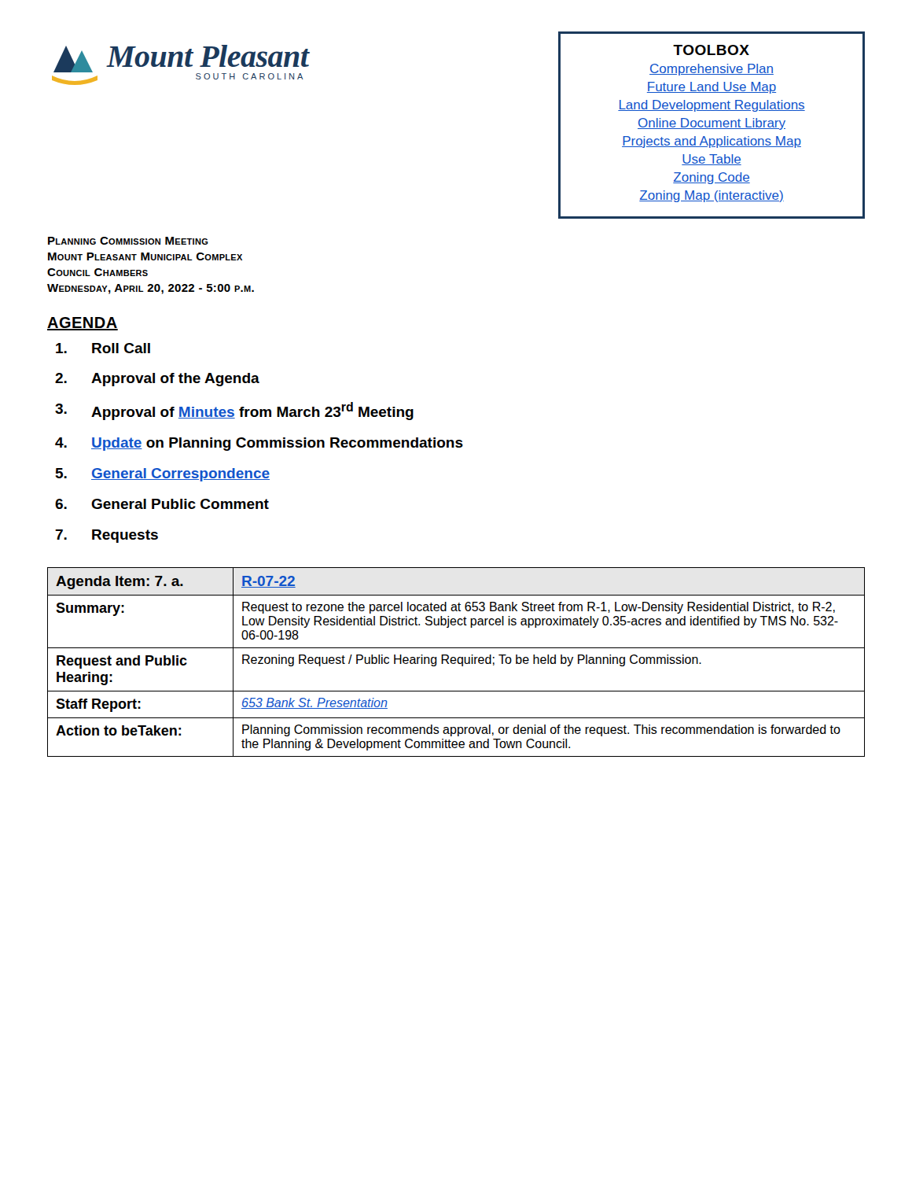Mount Pleasant
SOUTH CAROLINA
TOOLBOX
Comprehensive Plan Future Land Use Map Land Development Regulations Online Document Library Projects and Applications Map Use Table Zoning Code Zoning Map (interactive)
Planning Commission Meeting
Mount Pleasant Municipal Complex
Council Chambers
Wednesday, April 20, 2022 - 5:00 p.m.
AGENDA
Roll Call
Approval of the Agenda
Approval of Minutes from March 23rd Meeting
Update on Planning Commission Recommendations
General Correspondence
General Public Comment
Requests
| Agenda Item: 7. a. | R-07-22 |
| Summary: | Request to rezone the parcel located at 653 Bank Street from R-1, Low-Density Residential District, to R-2, Low Density Residential District. Subject parcel is approximately 0.35-acres and identified by TMS No. 532-06-00-198 |
| Request and Public Hearing: | Rezoning Request / Public Hearing Required; To be held by Planning Commission. |
| Staff Report: | 653 Bank St. Presentation |
| Action to beTaken: | Planning Commission recommends approval, or denial of the request. This recommendation is forwarded to the Planning & Development Committee and Town Council. |